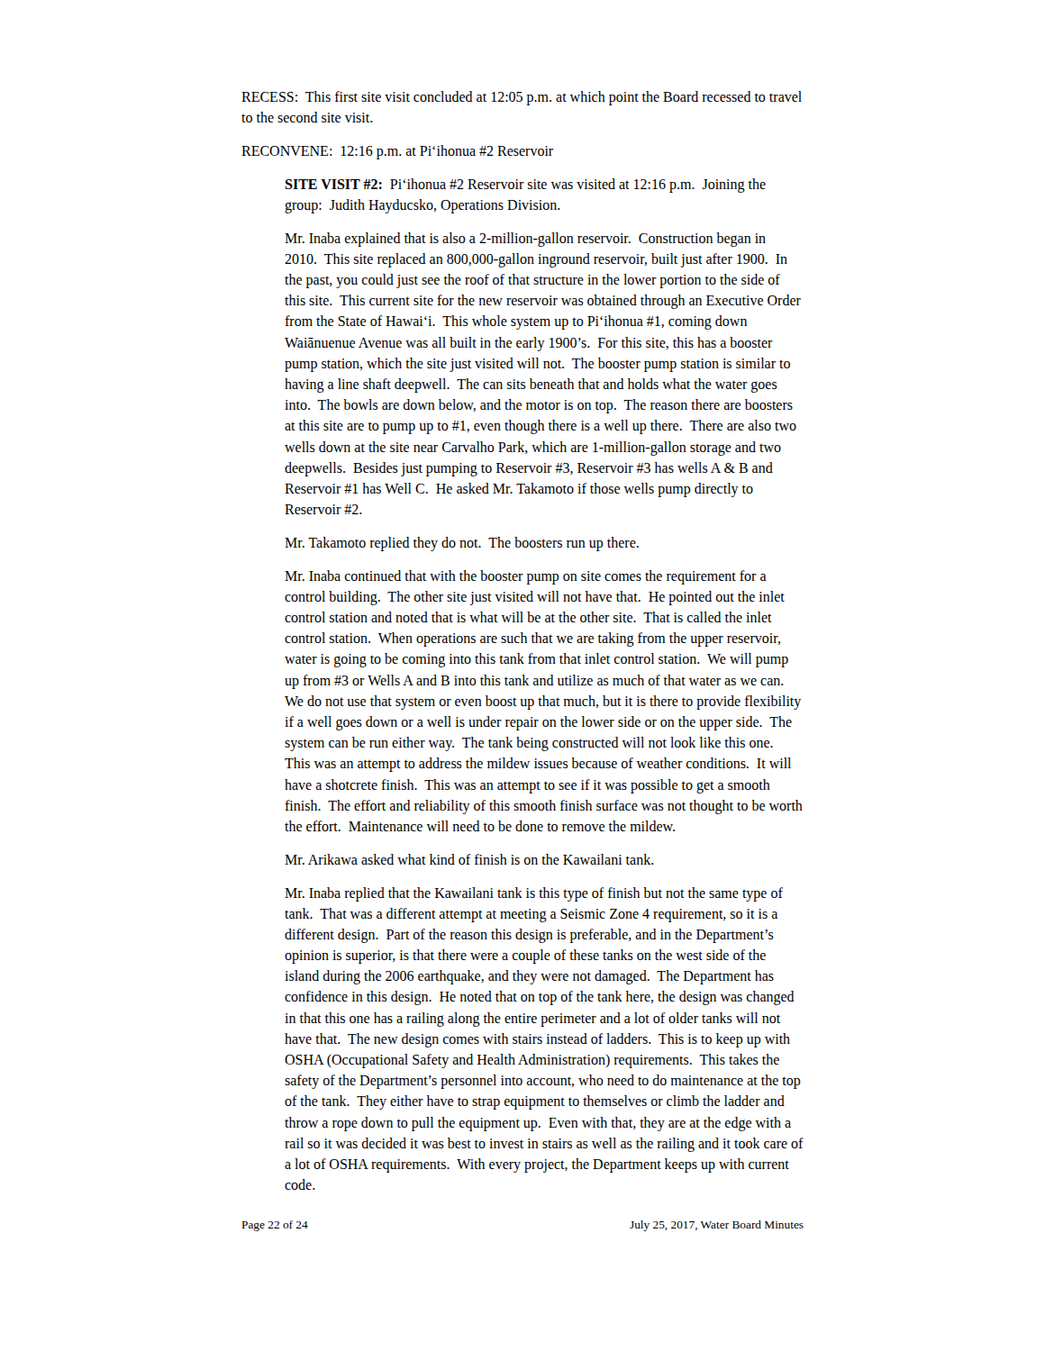RECESS: This first site visit concluded at 12:05 p.m. at which point the Board recessed to travel to the second site visit.
RECONVENE: 12:16 p.m. at Piʻihonua #2 Reservoir
SITE VISIT #2: Piʻihonua #2 Reservoir site was visited at 12:16 p.m. Joining the group: Judith Hayducsko, Operations Division.
Mr. Inaba explained that is also a 2-million-gallon reservoir. Construction began in 2010. This site replaced an 800,000-gallon inground reservoir, built just after 1900. In the past, you could just see the roof of that structure in the lower portion to the side of this site. This current site for the new reservoir was obtained through an Executive Order from the State of Hawaiʻi. This whole system up to Piʻihonua #1, coming down Waiānuenue Avenue was all built in the early 1900’s. For this site, this has a booster pump station, which the site just visited will not. The booster pump station is similar to having a line shaft deepwell. The can sits beneath that and holds what the water goes into. The bowls are down below, and the motor is on top. The reason there are boosters at this site are to pump up to #1, even though there is a well up there. There are also two wells down at the site near Carvalho Park, which are 1-million-gallon storage and two deepwells. Besides just pumping to Reservoir #3, Reservoir #3 has wells A & B and Reservoir #1 has Well C. He asked Mr. Takamoto if those wells pump directly to Reservoir #2.
Mr. Takamoto replied they do not. The boosters run up there.
Mr. Inaba continued that with the booster pump on site comes the requirement for a control building. The other site just visited will not have that. He pointed out the inlet control station and noted that is what will be at the other site. That is called the inlet control station. When operations are such that we are taking from the upper reservoir, water is going to be coming into this tank from that inlet control station. We will pump up from #3 or Wells A and B into this tank and utilize as much of that water as we can. We do not use that system or even boost up that much, but it is there to provide flexibility if a well goes down or a well is under repair on the lower side or on the upper side. The system can be run either way. The tank being constructed will not look like this one. This was an attempt to address the mildew issues because of weather conditions. It will have a shotcrete finish. This was an attempt to see if it was possible to get a smooth finish. The effort and reliability of this smooth finish surface was not thought to be worth the effort. Maintenance will need to be done to remove the mildew.
Mr. Arikawa asked what kind of finish is on the Kawailani tank.
Mr. Inaba replied that the Kawailani tank is this type of finish but not the same type of tank. That was a different attempt at meeting a Seismic Zone 4 requirement, so it is a different design. Part of the reason this design is preferable, and in the Department’s opinion is superior, is that there were a couple of these tanks on the west side of the island during the 2006 earthquake, and they were not damaged. The Department has confidence in this design. He noted that on top of the tank here, the design was changed in that this one has a railing along the entire perimeter and a lot of older tanks will not have that. The new design comes with stairs instead of ladders. This is to keep up with OSHA (Occupational Safety and Health Administration) requirements. This takes the safety of the Department’s personnel into account, who need to do maintenance at the top of the tank. They either have to strap equipment to themselves or climb the ladder and throw a rope down to pull the equipment up. Even with that, they are at the edge with a rail so it was decided it was best to invest in stairs as well as the railing and it took care of a lot of OSHA requirements. With every project, the Department keeps up with current code.
Page 22 of 24 July 25, 2017, Water Board Minutes